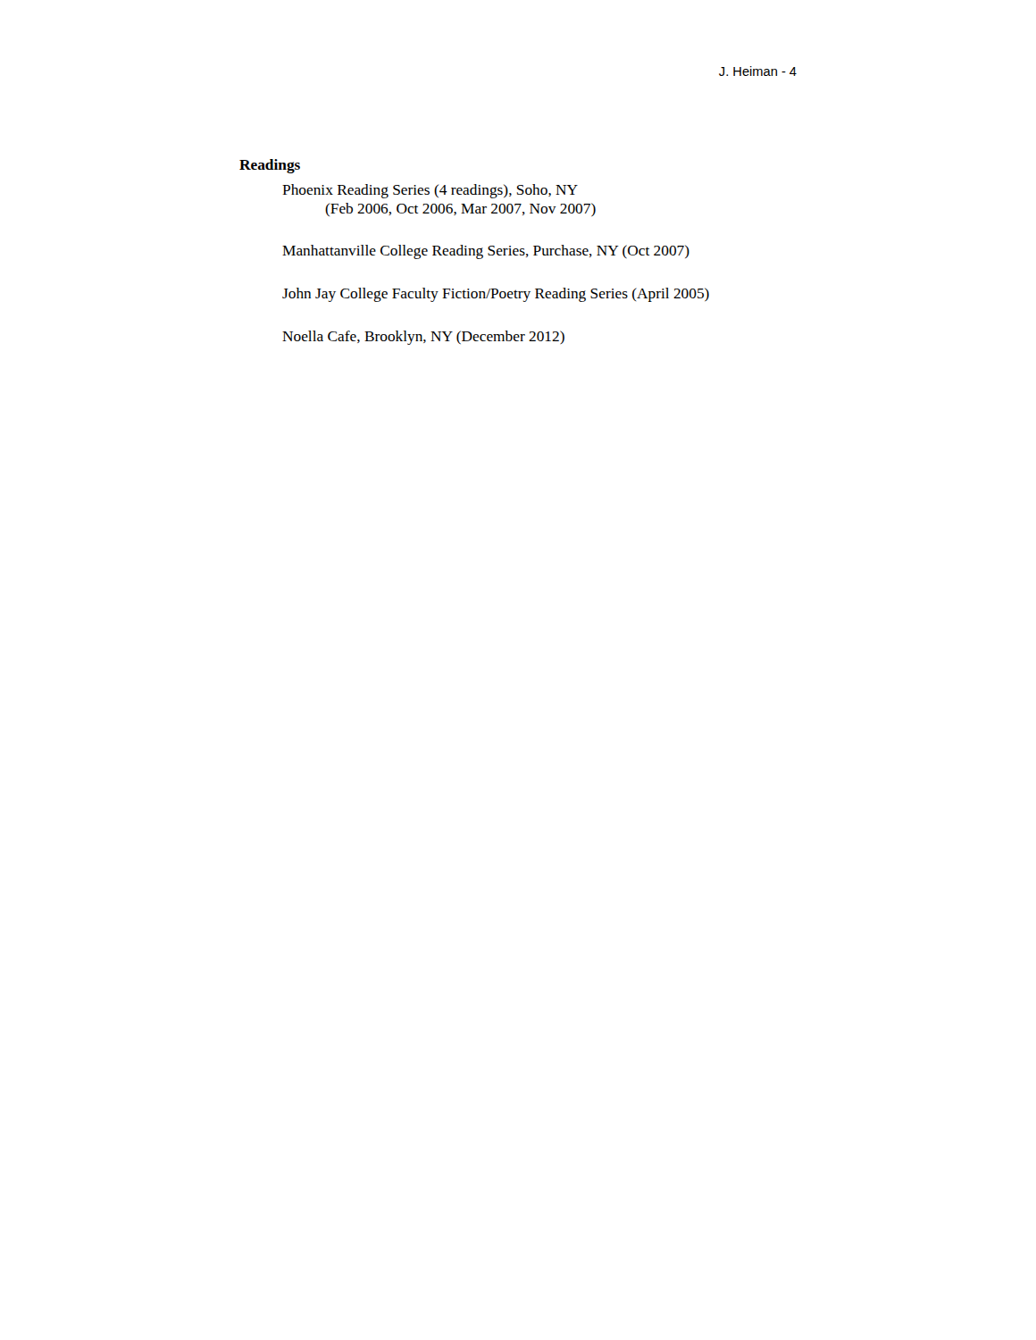J. Heiman - 4
Readings
Phoenix Reading Series (4 readings), Soho, NY (Feb 2006, Oct 2006, Mar 2007, Nov 2007)
Manhattanville College Reading Series, Purchase, NY (Oct 2007)
John Jay College Faculty Fiction/Poetry Reading Series (April 2005)
Noella Cafe, Brooklyn, NY (December 2012)